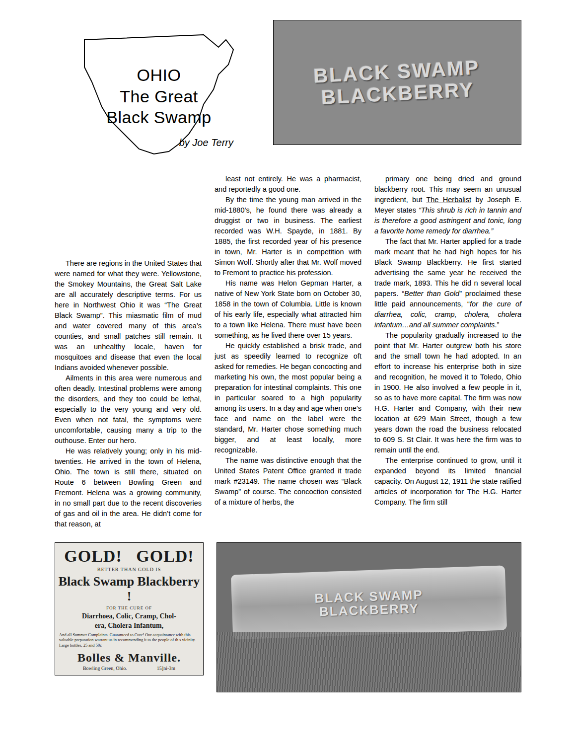OHIO
The Great
Black Swamp
by Joe Terry
BLACK SWAMP
BLACKBERRY
There are regions in the United States that were named for what they were. Yellowstone, the Smokey Mountains, the Great Salt Lake are all accurately descriptive terms. For us here in Northwest Ohio it was “The Great Black Swamp”. This miasmatic film of mud and water covered many of this area’s counties, and small patches still remain. It was an unhealthy locale, haven for mosquitoes and disease that even the local Indians avoided whenever possible.
Ailments in this area were numerous and often deadly. Intestinal problems were among the disorders, and they too could be lethal, especially to the very young and very old. Even when not fatal, the symptoms were uncomfortable, causing many a trip to the outhouse. Enter our hero.
He was relatively young; only in his mid-twenties. He arrived in the town of Helena, Ohio. The town is still there, situated on Route 6 between Bowling Green and Fremont. Helena was a growing community, in no small part due to the recent discoveries of gas and oil in the area. He didn’t come for that reason, at
least not entirely. He was a pharmacist, and reportedly a good one.
By the time the young man arrived in the mid-1880’s, he found there was already a druggist or two in business. The earliest recorded was W.H. Spayde, in 1881. By 1885, the first recorded year of his presence in town, Mr. Harter is in competition with Simon Wolf. Shortly after that Mr. Wolf moved to Fremont to practice his profession.
His name was Helon Gepman Harter, a native of New York State born on October 30, 1858 in the town of Columbia. Little is known of his early life, especially what attracted him to a town like Helena. There must have been something, as he lived there over 15 years.
He quickly established a brisk trade, and just as speedily learned to recognize oft asked for remedies. He began concocting and marketing his own, the most popular being a preparation for intestinal complaints. This one in particular soared to a high popularity among its users. In a day and age when one’s face and name on the label were the standard, Mr. Harter chose something much bigger, and at least locally, more recognizable.
The name was distinctive enough that the United States Patent Office granted it trade mark #23149. The name chosen was “Black Swamp” of course. The concoction consisted of a mixture of herbs, the
primary one being dried and ground blackberry root. This may seem an unusual ingredient, but The Herbalist by Joseph E. Meyer states “This shrub is rich in tannin and is therefore a good astringent and tonic, long a favorite home remedy for diarrhea.”
The fact that Mr. Harter applied for a trade mark meant that he had high hopes for his Black Swamp Blackberry. He first started advertising the same year he received the trade mark, 1893. This he did n several local papers. “Better than Gold” proclaimed these little paid announcements, “for the cure of diarrhea, colic, cramp, cholera, cholera infantum…and all summer complaints.”
The popularity gradually increased to the point that Mr. Harter outgrew both his store and the small town he had adopted. In an effort to increase his enterprise both in size and recognition, he moved it to Toledo, Ohio in 1900. He also involved a few people in it, so as to have more capital. The firm was now H.G. Harter and Company, with their new location at 629 Main Street, though a few years down the road the business relocated to 609 S. St Clair. It was here the firm was to remain until the end.
The enterprise continued to grow, until it expanded beyond its limited financial capacity. On August 12, 1911 the state ratified articles of incorporation for The H.G. Harter Company. The firm still
GOLD! GOLD!
BETTER THAN GOLD IS
Black Swamp Blackberry !
FOR THE CURE OF
Diarrhoea, Colic, Cramp, Chol-
era, Cholera Infantum,
And all Summer Complaints. Guaranteed to Cure! Our acquaintance with this valuable preparation warrant us in recommending it to the people of th s vicinity. Large bottles, 25 and 50c
Bolles & Manville.
Bowling Green, Ohio. 15]ni-3m
BLACK SWAMP
BLACKBERRY